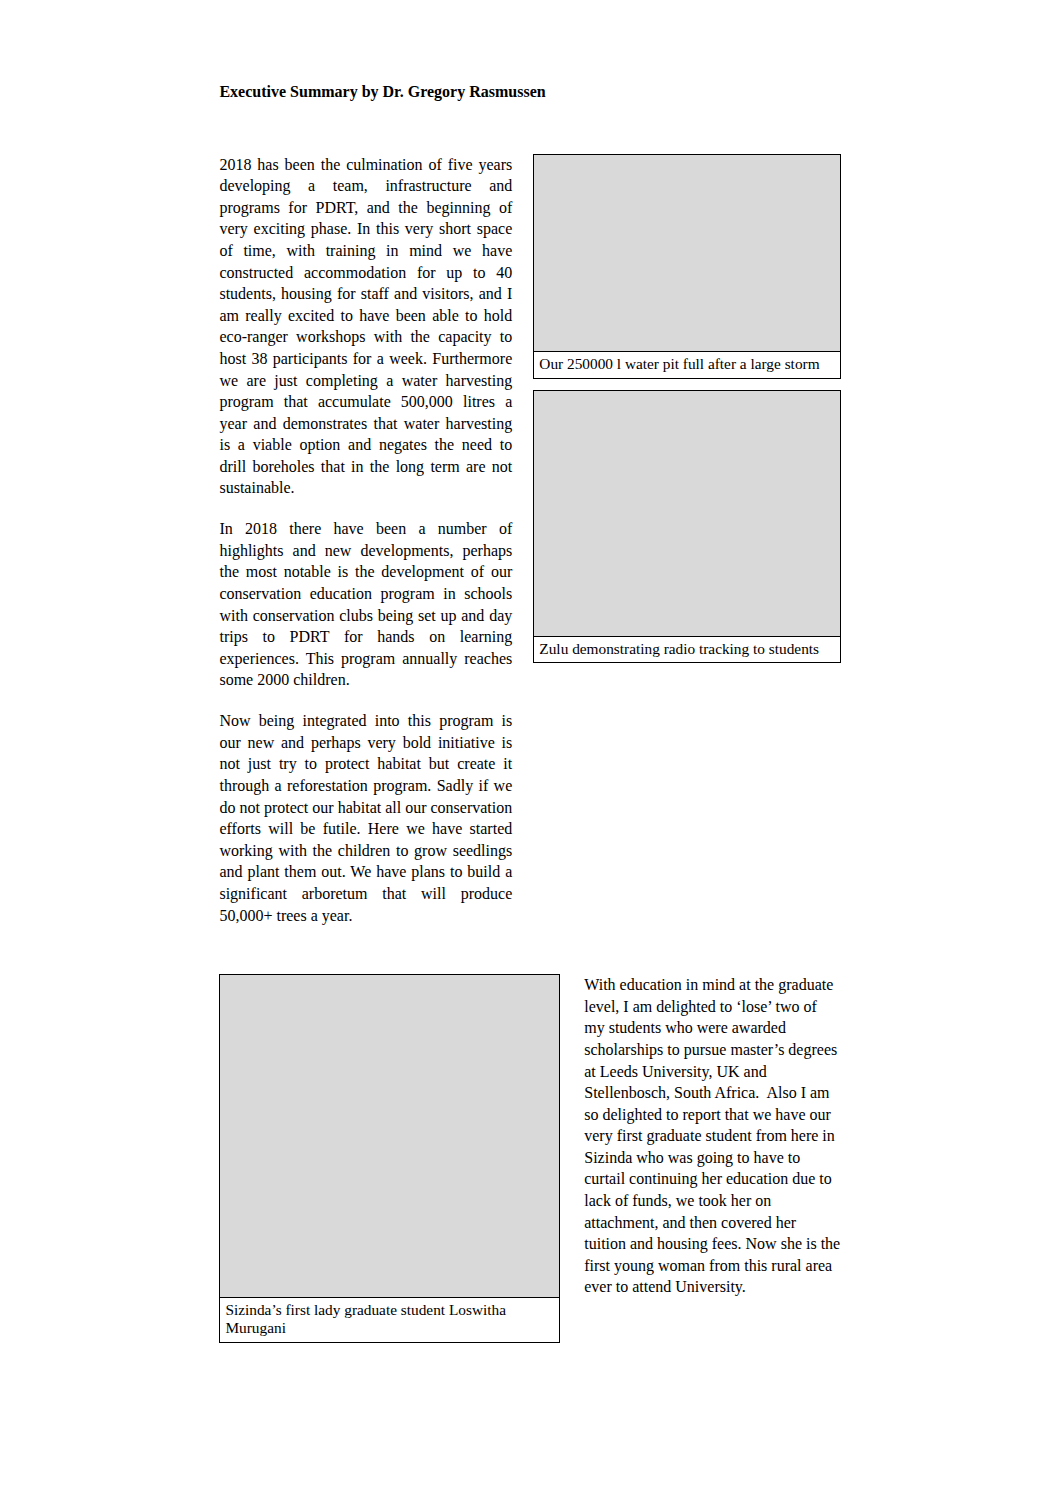Executive Summary by Dr. Gregory Rasmussen
2018 has been the culmination of five years developing a team, infrastructure and programs for PDRT, and the beginning of very exciting phase. In this very short space of time, with training in mind we have constructed accommodation for up to 40 students, housing for staff and visitors, and I am really excited to have been able to hold eco-ranger workshops with the capacity to host 38 participants for a week. Furthermore we are just completing a water harvesting program that accumulate 500,000 litres a year and demonstrates that water harvesting is a viable option and negates the need to drill boreholes that in the long term are not sustainable.
In 2018 there have been a number of highlights and new developments, perhaps the most notable is the development of our conservation education program in schools with conservation clubs being set up and day trips to PDRT for hands on learning experiences. This program annually reaches some 2000 children.
Now being integrated into this program is our new and perhaps very bold initiative is not just try to protect habitat but create it through a reforestation program. Sadly if we do not protect our habitat all our conservation efforts will be futile. Here we have started working with the children to grow seedlings and plant them out. We have plans to build a significant arboretum that will produce 50,000+ trees a year.
Our 250000 l water pit full after a large storm
Zulu demonstrating radio tracking to students
Sizinda’s first lady graduate student Loswitha Murugani
With education in mind at the graduate level, I am delighted to ‘lose’ two of my students who were awarded scholarships to pursue master’s degrees at Leeds University, UK and Stellenbosch, South Africa. Also I am so delighted to report that we have our very first graduate student from here in Sizinda who was going to have to curtail continuing her education due to lack of funds, we took her on attachment, and then covered her tuition and housing fees. Now she is the first young woman from this rural area ever to attend University.